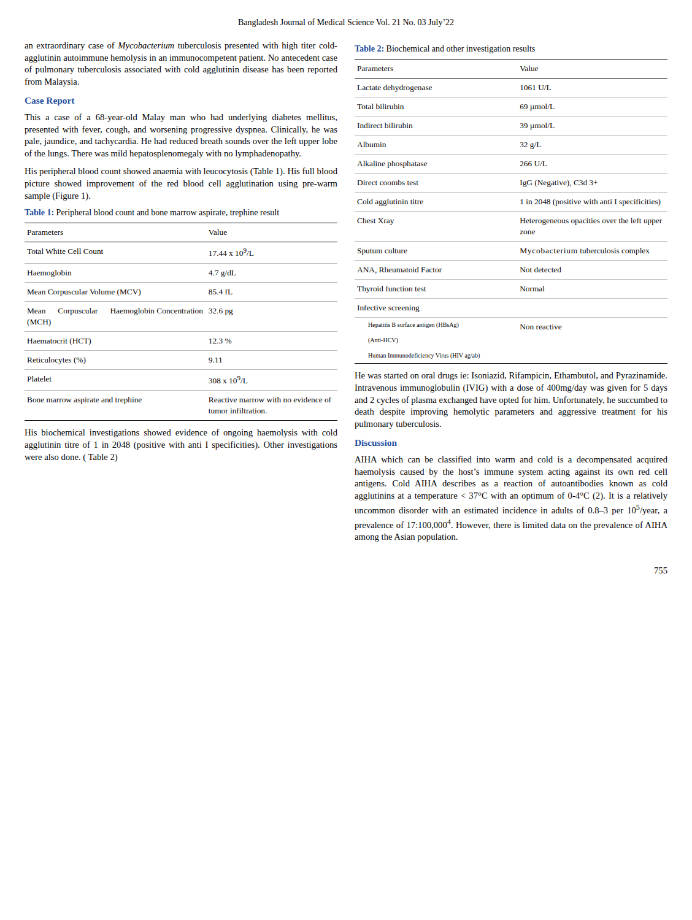Bangladesh Journal of Medical Science Vol. 21 No. 03 July’22
an extraordinary case of Mycobacterium tuberculosis presented with high titer cold-agglutinin autoimmune hemolysis in an immunocompetent patient. No antecedent case of pulmonary tuberculosis associated with cold agglutinin disease has been reported from Malaysia.
Case Report
This a case of a 68-year-old Malay man who had underlying diabetes mellitus, presented with fever, cough, and worsening progressive dyspnea. Clinically, he was pale, jaundice, and tachycardia. He had reduced breath sounds over the left upper lobe of the lungs. There was mild hepatosplenomegaly with no lymphadenopathy.
His peripheral blood count showed anaemia with leucocytosis (Table 1). His full blood picture showed improvement of the red blood cell agglutination using pre-warm sample (Figure 1).
Table 1: Peripheral blood count and bone marrow aspirate, trephine result
| Parameters | Value |
| --- | --- |
| Total White Cell Count | 17.44 x 10 9 /L |
| Haemoglobin | 4.7 g/dL |
| Mean Corpuscular Volume (MCV) | 85.4 fL |
| Mean Corpuscular Haemoglobin Concentration (MCH) | 32.6 pg |
| Haematocrit (HCT) | 12.3 % |
| Reticulocytes (%) | 9.11 |
| Platelet | 308 x 10 9 /L |
| Bone marrow aspirate and trephine | Reactive marrow with no evidence of tumor infiltration. |
His biochemical investigations showed evidence of ongoing haemolysis with cold agglutinin titre of 1 in 2048 (positive with anti I specificities). Other investigations were also done. ( Table 2)
Table 2: Biochemical and other investigation results
| Parameters | Value |
| --- | --- |
| Lactate dehydrogenase | 1061 U/L |
| Total bilirubin | 69 µmol/L |
| Indirect bilirubin | 39 µmol/L |
| Albumin | 32 g/L |
| Alkaline phosphatase | 266 U/L |
| Direct coombs test | IgG (Negative), C3d 3+ |
| Cold agglutinin titre | 1 in 2048 (positive with anti I specificities) |
| Chest Xray | Heterogeneous opacities over the left upper zone |
| Sputum culture | Mycobacterium tuberculosis complex |
| ANA, Rheumatoid Factor | Not detected |
| Thyroid function test | Normal |
| Infective screening | |
| Hepatitis B surface antigen (HBsAg) (Anti-HCV) Human Immunodeficiency Virus (HIV ag/ab) | Non reactive |
He was started on oral drugs ie: Isoniazid, Rifampicin, Ethambutol, and Pyrazinamide. Intravenous immunoglobulin (IVIG) with a dose of 400mg/day was given for 5 days and 2 cycles of plasma exchanged have opted for him. Unfortunately, he succumbed to death despite improving hemolytic parameters and aggressive treatment for his pulmonary tuberculosis.
Discussion
AIHA which can be classified into warm and cold is a decompensated acquired haemolysis caused by the host’s immune system acting against its own red cell antigens. Cold AIHA describes as a reaction of autoantibodies known as cold agglutinins at a temperature < 37°C with an optimum of 0-4°C (2). It is a relatively uncommon disorder with an estimated incidence in adults of 0.8–3 per 105/year, a prevalence of 17:100,0004. However, there is limited data on the prevalence of AIHA among the Asian population.
755